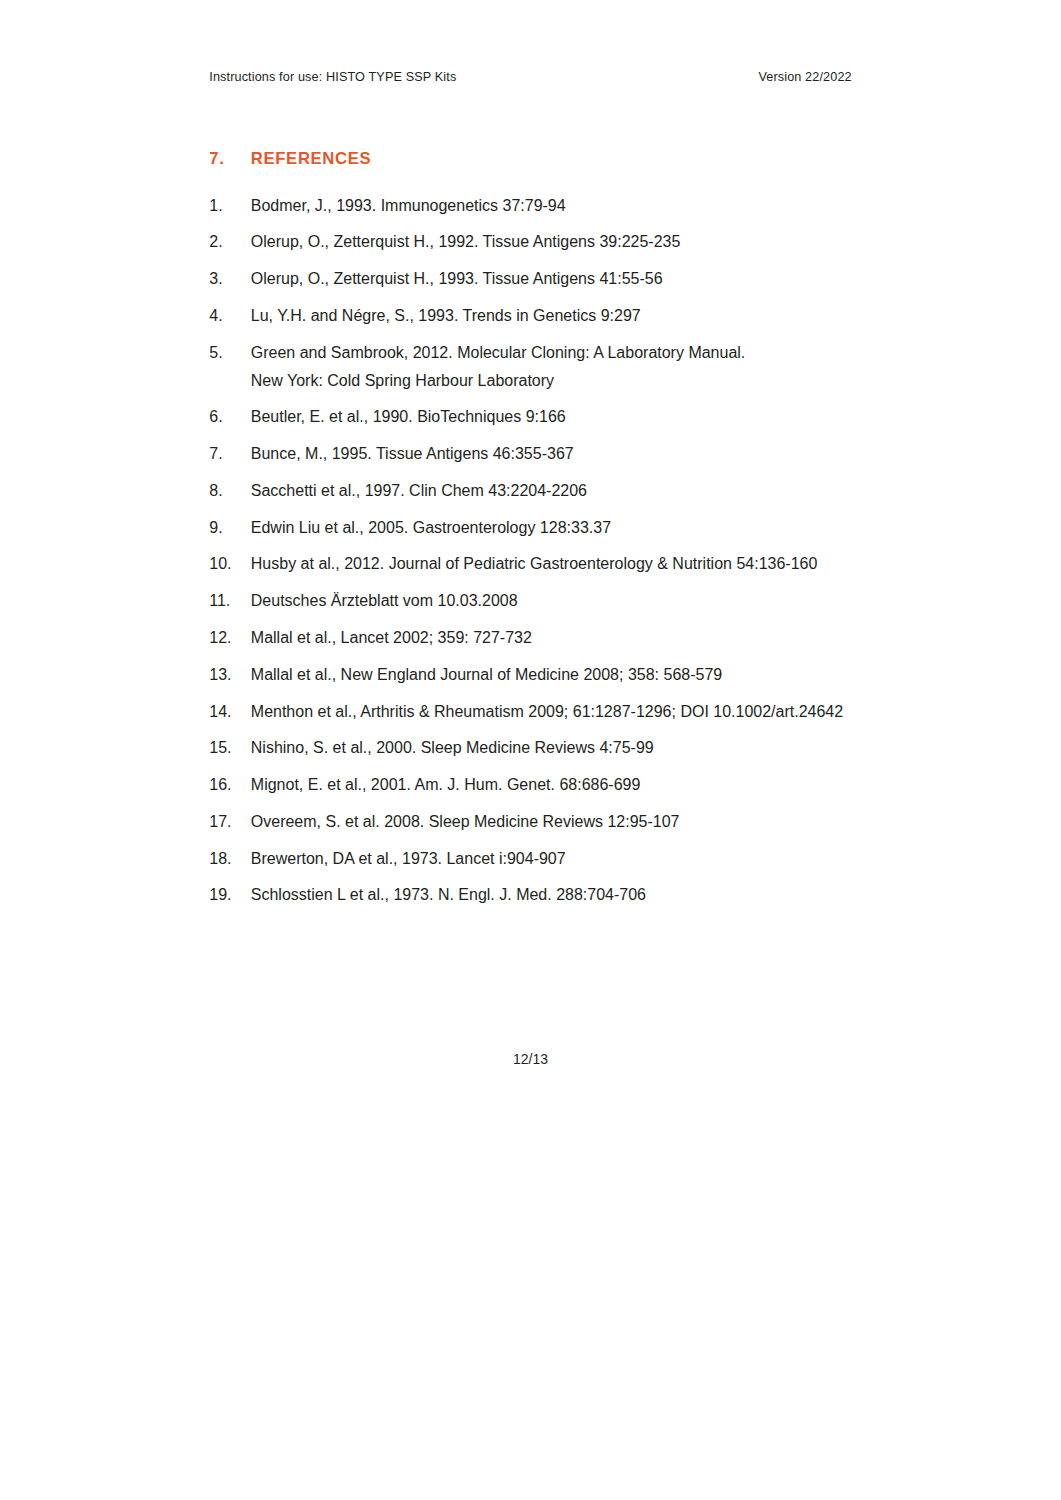Instructions for use: HISTO TYPE SSP Kits
Version 22/2022
7. REFERENCES
Bodmer, J., 1993. Immunogenetics 37:79-94
Olerup, O., Zetterquist H., 1992. Tissue Antigens 39:225-235
Olerup, O., Zetterquist H., 1993. Tissue Antigens 41:55-56
Lu, Y.H. and Négre, S., 1993. Trends in Genetics 9:297
Green and Sambrook, 2012. Molecular Cloning: A Laboratory Manual.New York: Cold Spring Harbour Laboratory
Beutler, E. et al., 1990. BioTechniques 9:166
Bunce, M., 1995. Tissue Antigens 46:355-367
Sacchetti et al., 1997. Clin Chem 43:2204-2206
Edwin Liu et al., 2005. Gastroenterology 128:33.37
Husby at al., 2012. Journal of Pediatric Gastroenterology & Nutrition 54:136-160
Deutsches Ärzteblatt vom 10.03.2008
Mallal et al., Lancet 2002; 359: 727-732
Mallal et al., New England Journal of Medicine 2008; 358: 568-579
Menthon et al., Arthritis & Rheumatism 2009; 61:1287-1296; DOI 10.1002/art.24642
Nishino, S. et al., 2000. Sleep Medicine Reviews 4:75-99
Mignot, E. et al., 2001. Am. J. Hum. Genet. 68:686-699
Overeem, S. et al. 2008. Sleep Medicine Reviews 12:95-107
Brewerton, DA et al., 1973. Lancet i:904-907
Schlosstien L et al., 1973. N. Engl. J. Med. 288:704-706
12/13